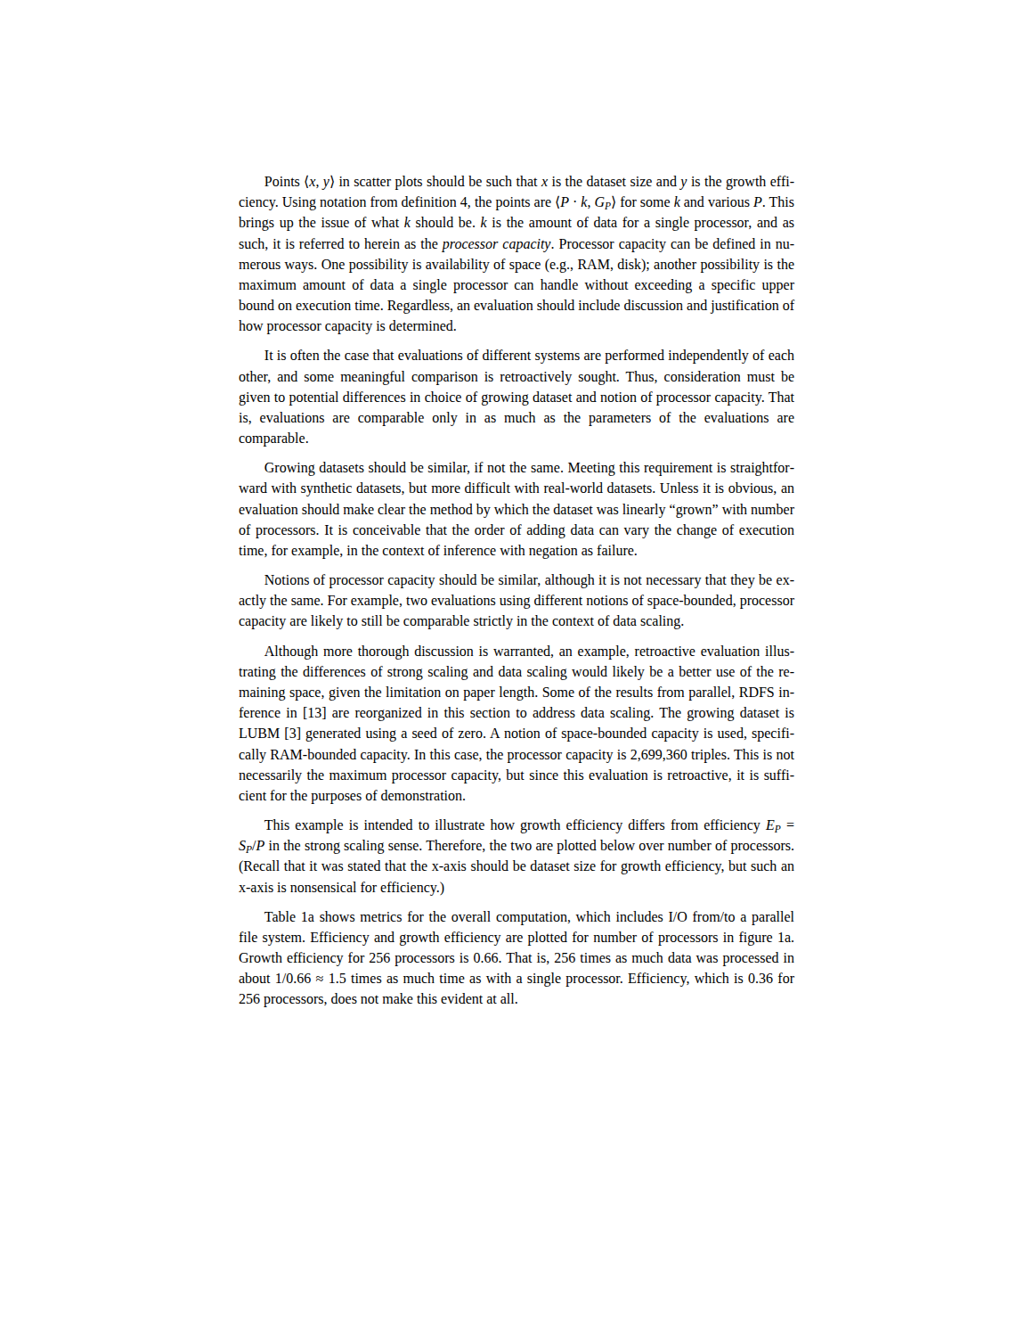Points ⟨x, y⟩ in scatter plots should be such that x is the dataset size and y is the growth efficiency. Using notation from definition 4, the points are ⟨P · k, GP⟩ for some k and various P. This brings up the issue of what k should be. k is the amount of data for a single processor, and as such, it is referred to herein as the processor capacity. Processor capacity can be defined in numerous ways. One possibility is availability of space (e.g., RAM, disk); another possibility is the maximum amount of data a single processor can handle without exceeding a specific upper bound on execution time. Regardless, an evaluation should include discussion and justification of how processor capacity is determined.
It is often the case that evaluations of different systems are performed independently of each other, and some meaningful comparison is retroactively sought. Thus, consideration must be given to potential differences in choice of growing dataset and notion of processor capacity. That is, evaluations are comparable only in as much as the parameters of the evaluations are comparable.
Growing datasets should be similar, if not the same. Meeting this requirement is straightforward with synthetic datasets, but more difficult with real-world datasets. Unless it is obvious, an evaluation should make clear the method by which the dataset was linearly “grown” with number of processors. It is conceivable that the order of adding data can vary the change of execution time, for example, in the context of inference with negation as failure.
Notions of processor capacity should be similar, although it is not necessary that they be exactly the same. For example, two evaluations using different notions of space-bounded, processor capacity are likely to still be comparable strictly in the context of data scaling.
Although more thorough discussion is warranted, an example, retroactive evaluation illustrating the differences of strong scaling and data scaling would likely be a better use of the remaining space, given the limitation on paper length. Some of the results from parallel, RDFS inference in [13] are reorganized in this section to address data scaling. The growing dataset is LUBM [3] generated using a seed of zero. A notion of space-bounded capacity is used, specifically RAM-bounded capacity. In this case, the processor capacity is 2,699,360 triples. This is not necessarily the maximum processor capacity, but since this evaluation is retroactive, it is sufficient for the purposes of demonstration.
This example is intended to illustrate how growth efficiency differs from efficiency EP = SP/P in the strong scaling sense. Therefore, the two are plotted below over number of processors. (Recall that it was stated that the x-axis should be dataset size for growth efficiency, but such an x-axis is nonsensical for efficiency.)
Table 1a shows metrics for the overall computation, which includes I/O from/to a parallel file system. Efficiency and growth efficiency are plotted for number of processors in figure 1a. Growth efficiency for 256 processors is 0.66. That is, 256 times as much data was processed in about 1/0.66 ≈ 1.5 times as much time as with a single processor. Efficiency, which is 0.36 for 256 processors, does not make this evident at all.